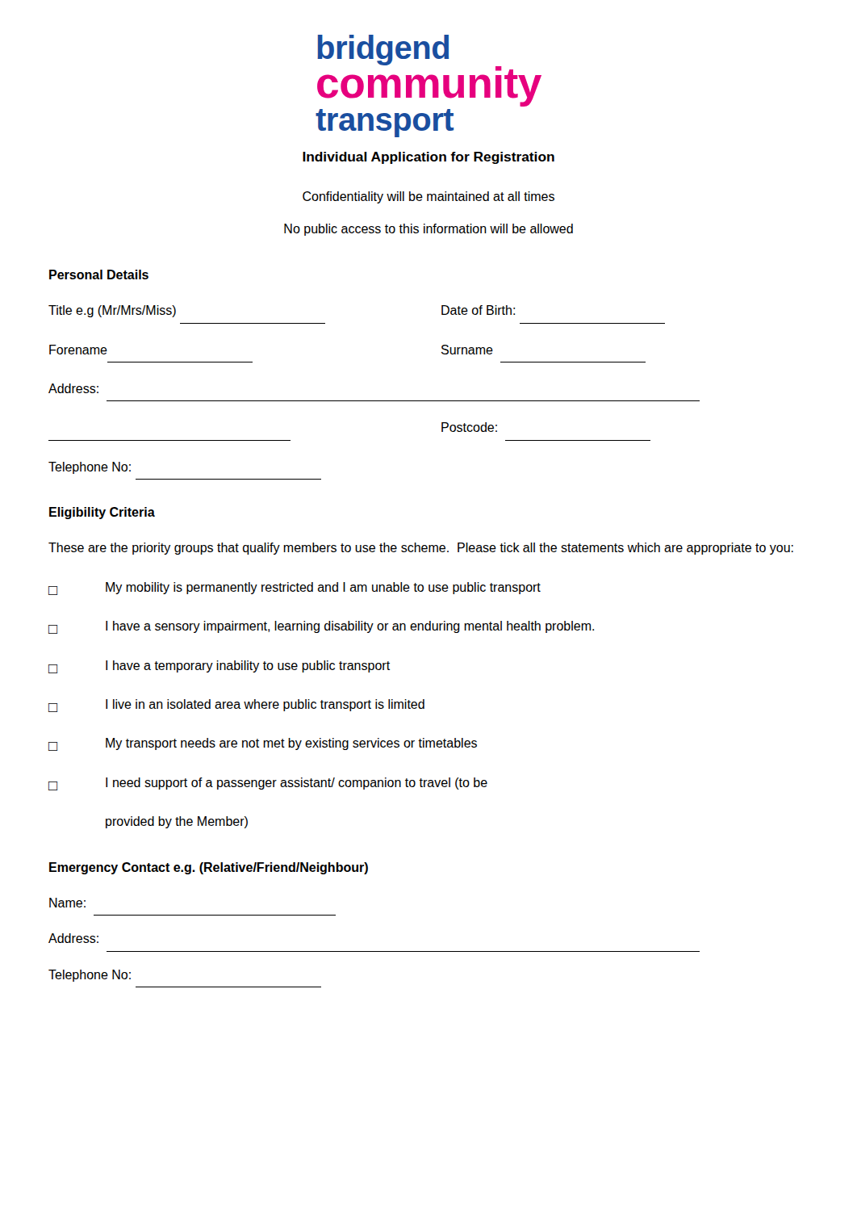bridgend
community
transport
Individual Application for Registration
Confidentiality will be maintained at all times
No public access to this information will be allowed
Personal Details
Title e.g (Mr/Mrs/Miss)
Date of Birth:
Forename
Surname
Address:
Postcode:
Telephone No:
Eligibility Criteria
These are the priority groups that qualify members to use the scheme. Please tick all the statements which are appropriate to you:
My mobility is permanently restricted and I am unable to use public transport
I have a sensory impairment, learning disability or an enduring mental health problem.
I have a temporary inability to use public transport
I live in an isolated area where public transport is limited
My transport needs are not met by existing services or timetables
I need support of a passenger assistant/ companion to travel (to be
provided by the Member)
Emergency Contact e.g. (Relative/Friend/Neighbour)
Name:
Address:
Telephone No: